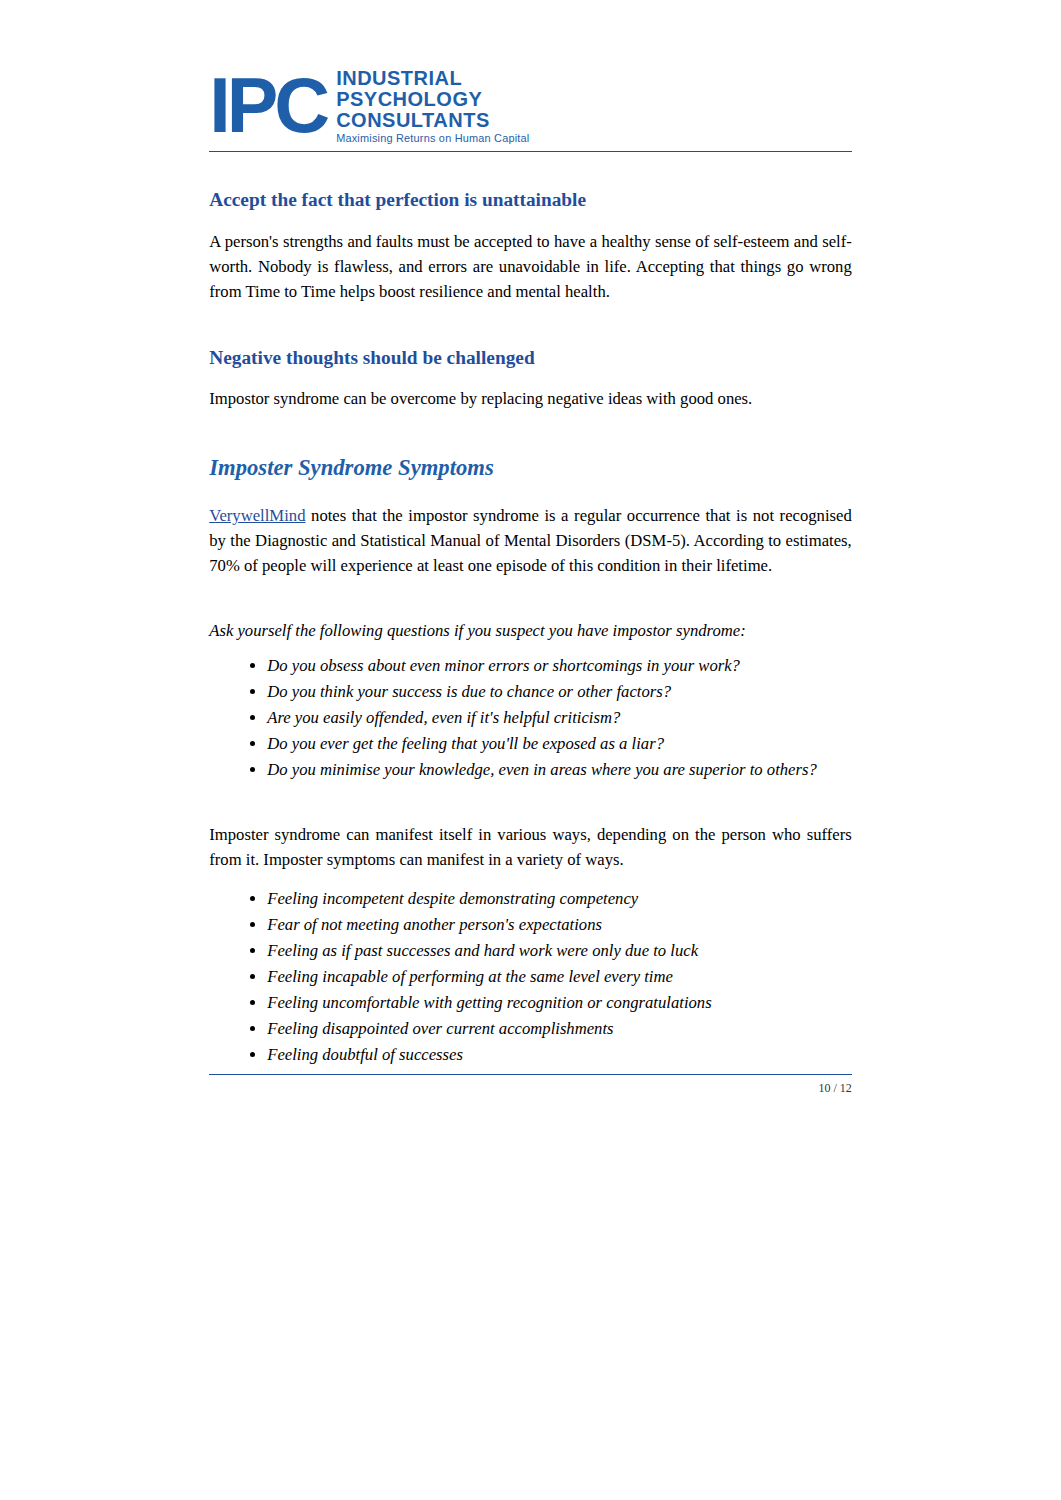IPC
INDUSTRIAL PSYCHOLOGY CONSULTANTS Maximising Returns on Human Capital
Accept the fact that perfection is unattainable
A person's strengths and faults must be accepted to have a healthy sense of self-esteem and self-worth. Nobody is flawless, and errors are unavoidable in life. Accepting that things go wrong from Time to Time helps boost resilience and mental health.
Negative thoughts should be challenged
Impostor syndrome can be overcome by replacing negative ideas with good ones.
Imposter Syndrome Symptoms
VerywellMind notes that the impostor syndrome is a regular occurrence that is not recognised by the Diagnostic and Statistical Manual of Mental Disorders (DSM-5). According to estimates, 70% of people will experience at least one episode of this condition in their lifetime.
Ask yourself the following questions if you suspect you have impostor syndrome:
Do you obsess about even minor errors or shortcomings in your work?
Do you think your success is due to chance or other factors?
Are you easily offended, even if it's helpful criticism?
Do you ever get the feeling that you'll be exposed as a liar?
Do you minimise your knowledge, even in areas where you are superior to others?
Imposter syndrome can manifest itself in various ways, depending on the person who suffers from it. Imposter symptoms can manifest in a variety of ways.
Feeling incompetent despite demonstrating competency
Fear of not meeting another person's expectations
Feeling as if past successes and hard work were only due to luck
Feeling incapable of performing at the same level every time
Feeling uncomfortable with getting recognition or congratulations
Feeling disappointed over current accomplishments
Feeling doubtful of successes
10 / 12